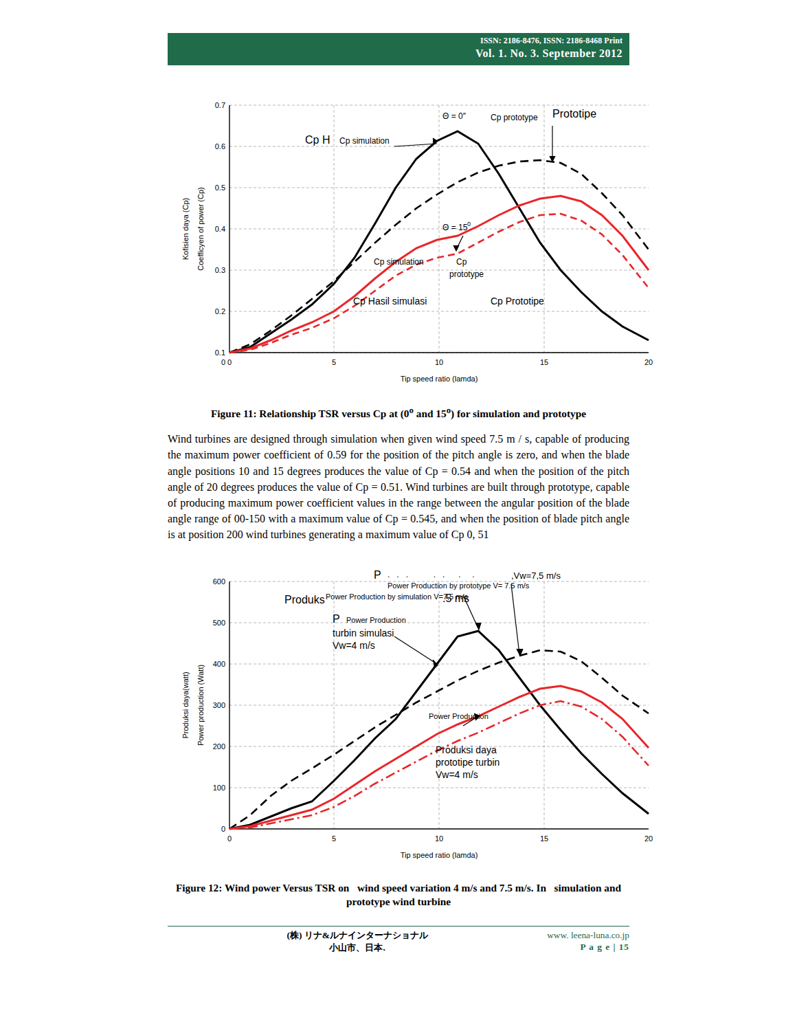ISSN: 2186-8476, ISSN: 2186-8468 Print
Vol. 1. No. 3. September 2012
0.7 0.6 0.5 0.4 0.3 0.2 0.1 0 0 5 10 15 20 Tip speed ratio (lamda) Kofisien daya (Cp) Coefficyen of power (Cp) Θ = 0″ Cp prototype Prototipe Cp H Cp simulation Θ = 15 0 Cp simulation Cp prototype Cp Hasil simulasi Cp Prototipe
Figure 11: Relationship TSR versus Cp at (0o and 15o) for simulation and prototype
Wind turbines are designed through simulation when given wind speed 7.5 m / s, capable of producing the maximum power coefficient of 0.59 for the position of the pitch angle is zero, and when the blade angle positions 10 and 15 degrees produces the value of Cp = 0.54 and when the position of the pitch angle of 20 degrees produces the value of Cp = 0.51. Wind turbines are built through prototype, capable of producing maximum power coefficient values in the range between the angular position of the blade angle range of 00-150 with a maximum value of Cp = 0.545, and when the position of blade pitch angle is at position 200 wind turbines generating a maximum value of Cp 0, 51
600 500 400 300 200 100 0 0 5 10 15 20 Tip speed ratio (lamda) Produksi daya(watt) Power production (Watt) P . . . . . . . ,Vw=7,5 m/s Power Production by prototype V= 7.5 m/s Power Production by simulation V=7,5 m/s Produks .5 ms P Power Production turbin simulasi Vw=4 m/s Power Production Produksi daya prototipe turbin Vw=4 m/s
Figure 12: Wind power Versus TSR on wind speed variation 4 m/s and 7.5 m/s. In simulation and prototype wind turbine
(株) リナ&ルナインターナショナル
小山市、日本.
www. leena-luna.co.jp
P a g e | 15